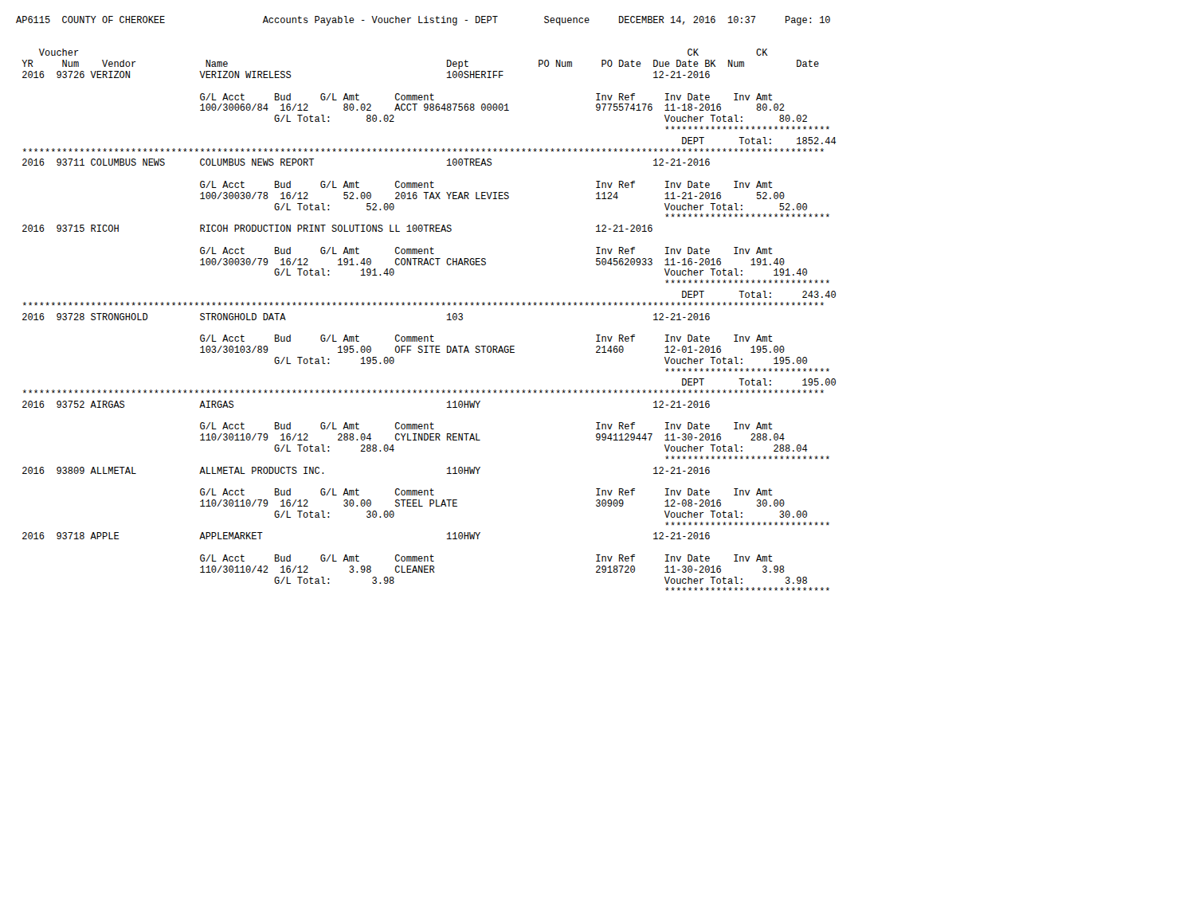AP6115  COUNTY OF CHEROKEE                 Accounts Payable - Voucher Listing - DEPT        Sequence     DECEMBER 14, 2016  10:37     Page: 10


    Voucher                                                                                                          CK          CK
 YR     Num    Vendor            Name                                      Dept            PO Num     PO Date  Due Date BK  Num         Date
 2016  93726 VERIZON            VERIZON WIRELESS                           100SHERIFF                          12-21-2016

                                G/L Acct     Bud     G/L Amt      Comment                            Inv Ref     Inv Date    Inv Amt
                                100/30060/84  16/12      80.02    ACCT 986487568 00001               9775574176  11-18-2016      80.02
                                             G/L Total:      80.02                                               Voucher Total:      80.02
                                                                                                                 *****************************
                                                                                                                    DEPT      Total:    1852.44
 ********************************************************************************************************************************************
 2016  93711 COLUMBUS NEWS      COLUMBUS NEWS REPORT                       100TREAS                            12-21-2016

                                G/L Acct     Bud     G/L Amt      Comment                            Inv Ref     Inv Date    Inv Amt
                                100/30030/78  16/12      52.00    2016 TAX YEAR LEVIES               1124        11-21-2016      52.00
                                             G/L Total:      52.00                                               Voucher Total:      52.00
                                                                                                                 *****************************
 2016  93715 RICOH              RICOH PRODUCTION PRINT SOLUTIONS LL 100TREAS                         12-21-2016

                                G/L Acct     Bud     G/L Amt      Comment                            Inv Ref     Inv Date    Inv Amt
                                100/30030/79  16/12     191.40    CONTRACT CHARGES                   5045620933  11-16-2016     191.40
                                             G/L Total:     191.40                                               Voucher Total:     191.40
                                                                                                                 *****************************
                                                                                                                    DEPT      Total:     243.40
 ********************************************************************************************************************************************
 2016  93728 STRONGHOLD         STRONGHOLD DATA                            103                                 12-21-2016

                                G/L Acct     Bud     G/L Amt      Comment                            Inv Ref     Inv Date    Inv Amt
                                103/30103/89            195.00    OFF SITE DATA STORAGE              21460       12-01-2016     195.00
                                             G/L Total:     195.00                                               Voucher Total:     195.00
                                                                                                                 *****************************
                                                                                                                    DEPT      Total:     195.00
 ********************************************************************************************************************************************
 2016  93752 AIRGAS             AIRGAS                                     110HWY                              12-21-2016

                                G/L Acct     Bud     G/L Amt      Comment                            Inv Ref     Inv Date    Inv Amt
                                110/30110/79  16/12     288.04    CYLINDER RENTAL                    9941129447  11-30-2016     288.04
                                             G/L Total:     288.04                                               Voucher Total:     288.04
                                                                                                                 *****************************
 2016  93809 ALLMETAL           ALLMETAL PRODUCTS INC.                     110HWY                              12-21-2016

                                G/L Acct     Bud     G/L Amt      Comment                            Inv Ref     Inv Date    Inv Amt
                                110/30110/79  16/12      30.00    STEEL PLATE                        30909       12-08-2016      30.00
                                             G/L Total:      30.00                                               Voucher Total:      30.00
                                                                                                                 *****************************
 2016  93718 APPLE              APPLEMARKET                                110HWY                              12-21-2016

                                G/L Acct     Bud     G/L Amt      Comment                            Inv Ref     Inv Date    Inv Amt
                                110/30110/42  16/12       3.98    CLEANER                            2918720     11-30-2016       3.98
                                             G/L Total:       3.98                                               Voucher Total:       3.98
                                                                                                                 *****************************